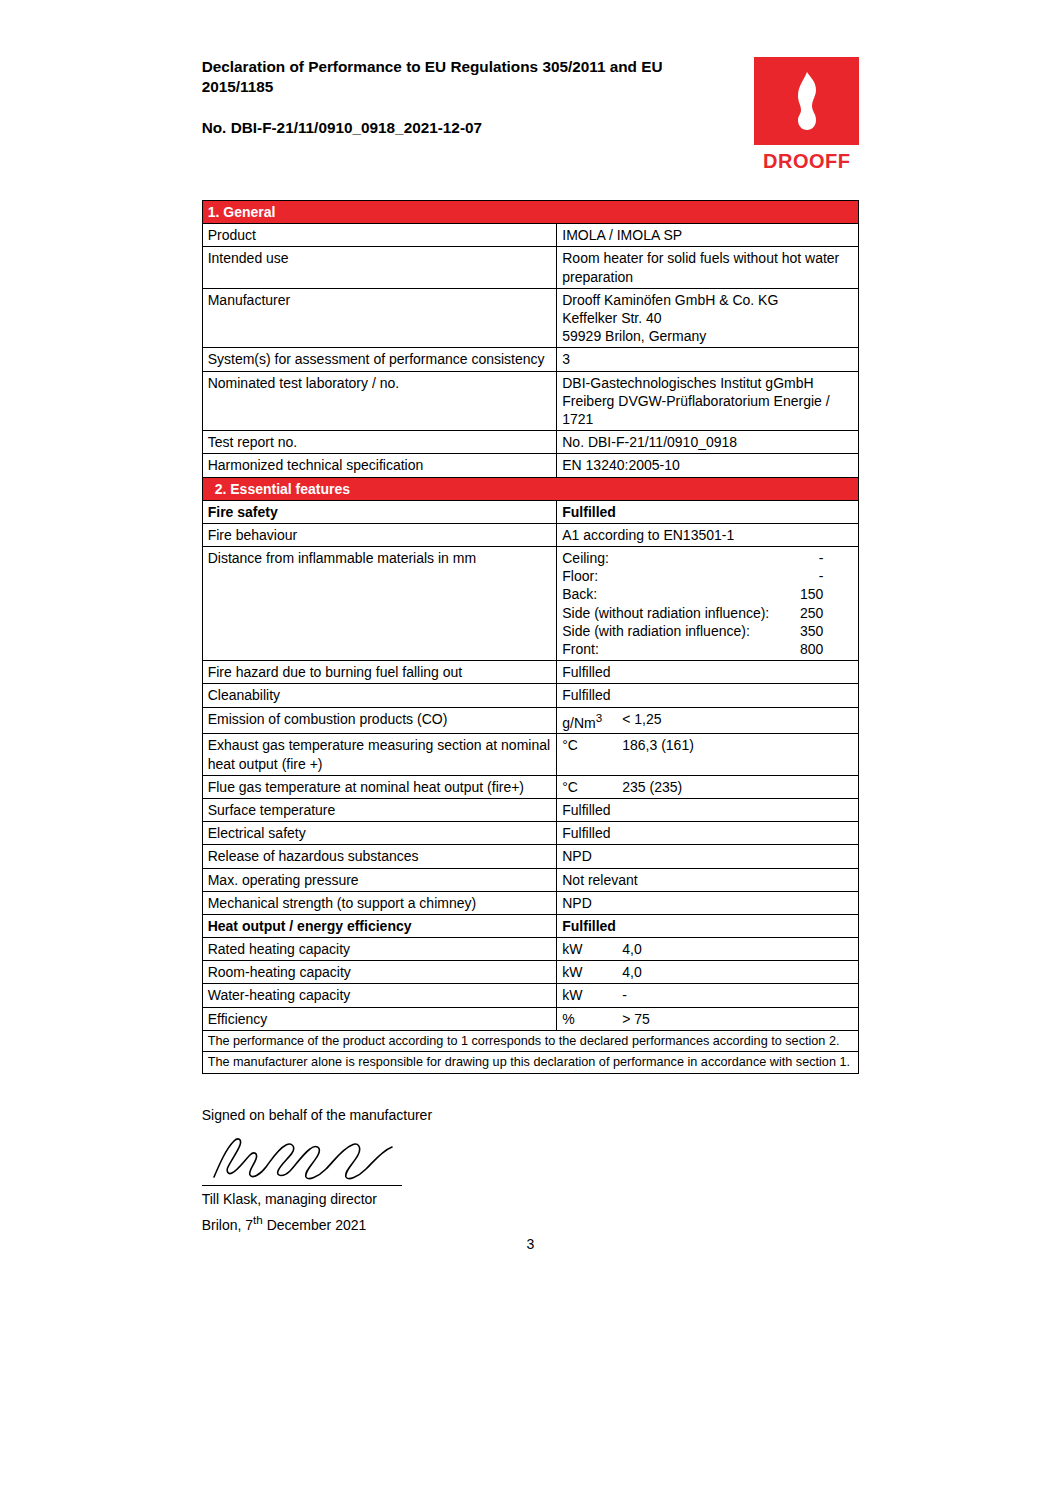Declaration of Performance to EU Regulations 305/2011 and EU 2015/1185
No. DBI-F-21/11/0910_0918_2021-12-07
DROOFF
| 1. General |
| Product | IMOLA / IMOLA SP |
| Intended use | Room heater for solid fuels without hot water preparation |
| Manufacturer | Drooff Kaminöfen GmbH & Co. KG Keffelker Str. 40 59929 Brilon, Germany |
| System(s) for assessment of performance consistency | 3 |
| Nominated test laboratory / no. | DBI-Gastechnologisches Institut gGmbH Freiberg DVGW-Prüflaboratorium Energie / 1721 |
| Test report no. | No. DBI-F-21/11/0910_0918 |
| Harmonized technical specification | EN 13240:2005-10 |
| 2. Essential features |
| Fire safety | Fulfilled |
| Fire behaviour | A1 according to EN13501-1 |
| Distance from inflammable materials in mm | Ceiling: - Floor: - Back: 150 Side (without radiation influence): 250 Side (with radiation influence): 350 Front: 800 |
| Fire hazard due to burning fuel falling out | Fulfilled |
| Cleanability | Fulfilled |
| Emission of combustion products (CO) | g/Nm 3 < 1,25 |
| Exhaust gas temperature measuring section at nominal heat output (fire +) | °C 186,3 (161) |
| Flue gas temperature at nominal heat output (fire+) | °C 235 (235) |
| Surface temperature | Fulfilled |
| Electrical safety | Fulfilled |
| Release of hazardous substances | NPD |
| Max. operating pressure | Not relevant |
| Mechanical strength (to support a chimney) | NPD |
| Heat output / energy efficiency | Fulfilled |
| Rated heating capacity | kW 4,0 |
| Room-heating capacity | kW 4,0 |
| Water-heating capacity | kW - |
| Efficiency | % > 75 |
| The performance of the product according to 1 corresponds to the declared performances according to section 2. |
| The manufacturer alone is responsible for drawing up this declaration of performance in accordance with section 1. |
Signed on behalf of the manufacturer
Till Klask, managing director
Brilon, 7th December 2021
3